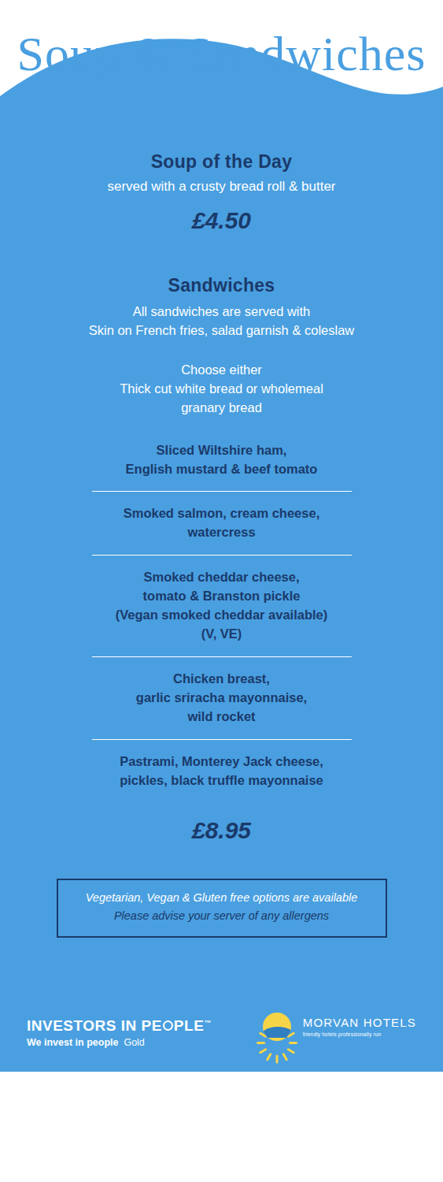Soup & Sandwiches
Soup of the Day
served with a crusty bread roll & butter
£4.50
Sandwiches
All sandwiches are served with
Skin on French fries, salad garnish & coleslaw
Choose either
Thick cut white bread or wholemeal
granary bread
Sliced Wiltshire ham,
English mustard & beef tomato
Smoked salmon, cream cheese,
watercress
Smoked cheddar cheese,
tomato & Branston pickle
(Vegan smoked cheddar available)
(V, VE)
Chicken breast,
garlic sriracha mayonnaise,
wild rocket
Pastrami, Monterey Jack cheese,
pickles, black truffle mayonnaise
£8.95
Vegetarian, Vegan & Gluten free options are available
Please advise your server of any allergens
INVESTORS IN PE PLE™
We invest in people Gold
MORVAN HOTELS
friendly hotels professionally run